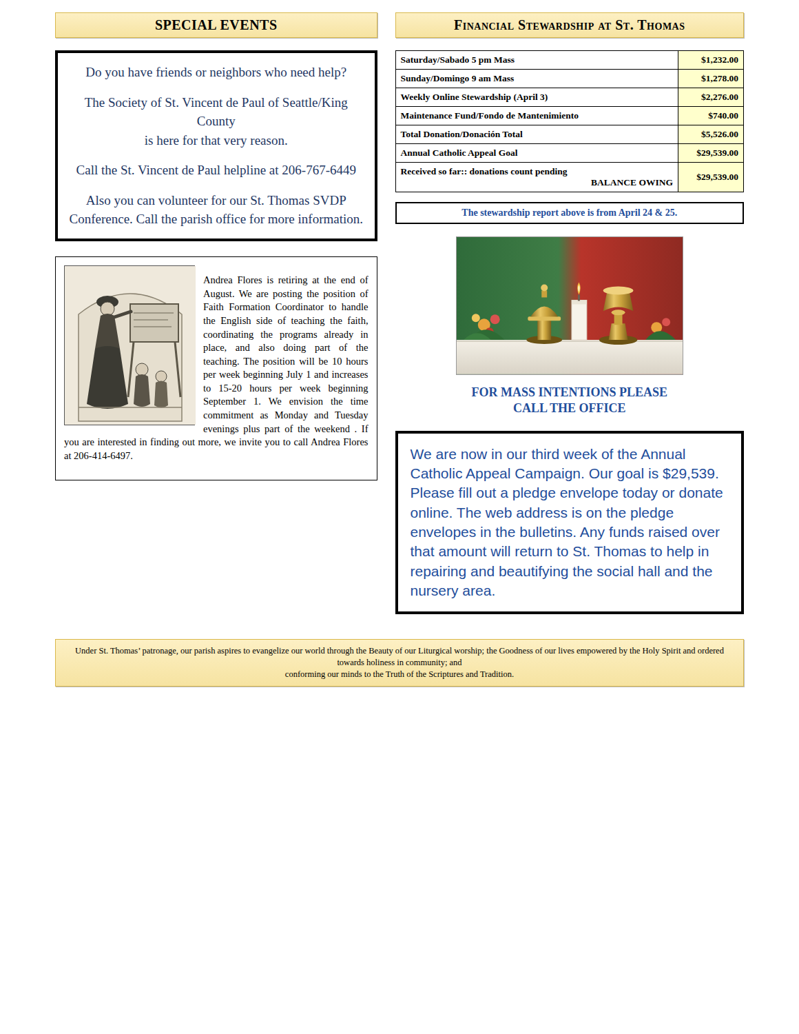Special Events
Do you have friends or neighbors who need help?
The Society of St. Vincent de Paul of Seattle/King County
is here for that very reason.
Call the St. Vincent de Paul helpline at 206-767-6449
Also you can volunteer for our St. Thomas SVDP Conference. Call the parish office for more information.
Andrea Flores is retiring at the end of August. We are posting the position of Faith Formation Coordinator to handle the English side of teaching the faith, coordinating the programs already in place, and also doing part of the teaching. The position will be 10 hours per week beginning July 1 and increases to 15-20 hours per week beginning September 1. We envision the time commitment as Monday and Tuesday evenings plus part of the weekend . If you are interested in finding out more, we invite you to call Andrea Flores at 206-414-6497.
Financial Stewardship at St. Thomas
| Saturday/Sabado 5 pm Mass | $1,232.00 |
| Sunday/Domingo 9 am Mass | $1,278.00 |
| Weekly Online Stewardship (April 3) | $2,276.00 |
| Maintenance Fund/Fondo de Mantenimiento | $740.00 |
| Total Donation/Donación Total | $5,526.00 |
| Annual Catholic Appeal Goal | $29,539.00 |
| Received so far:: donations count pending BALANCE OWING | $29,539.00 |
The stewardship report above is from April 24 & 25.
FOR MASS INTENTIONS PLEASE
CALL THE OFFICE
We are now in our third week of the Annual Catholic Appeal Campaign. Our goal is $29,539. Please fill out a pledge envelope today or donate online. The web address is on the pledge envelopes in the bulletins. Any funds raised over that amount will return to St. Thomas to help in repairing and beautifying the social hall and the nursery area.
Under St. Thomas’ patronage, our parish aspires to evangelize our world through the Beauty of our Liturgical worship; the Goodness of our lives empowered by the Holy Spirit and ordered towards holiness in community; and
conforming our minds to the Truth of the Scriptures and Tradition.